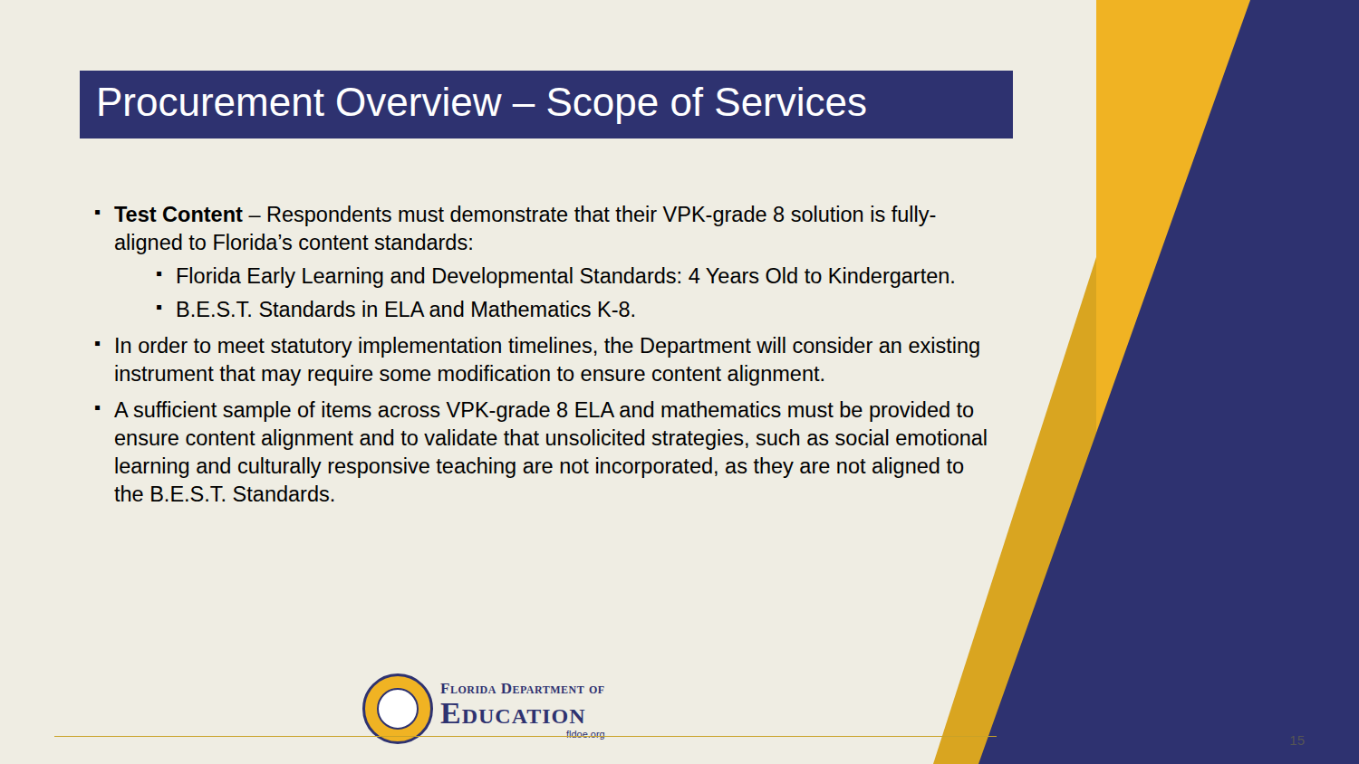Procurement Overview – Scope of Services
Test Content – Respondents must demonstrate that their VPK-grade 8 solution is fully-aligned to Florida’s content standards:
Florida Early Learning and Developmental Standards: 4 Years Old to Kindergarten.
B.E.S.T. Standards in ELA and Mathematics K-8.
In order to meet statutory implementation timelines, the Department will consider an existing instrument that may require some modification to ensure content alignment.
A sufficient sample of items across VPK-grade 8 ELA and mathematics must be provided to ensure content alignment and to validate that unsolicited strategies, such as social emotional learning and culturally responsive teaching are not incorporated, as they are not aligned to the B.E.S.T. Standards.
Florida Department of
Education
fldoe.org
15